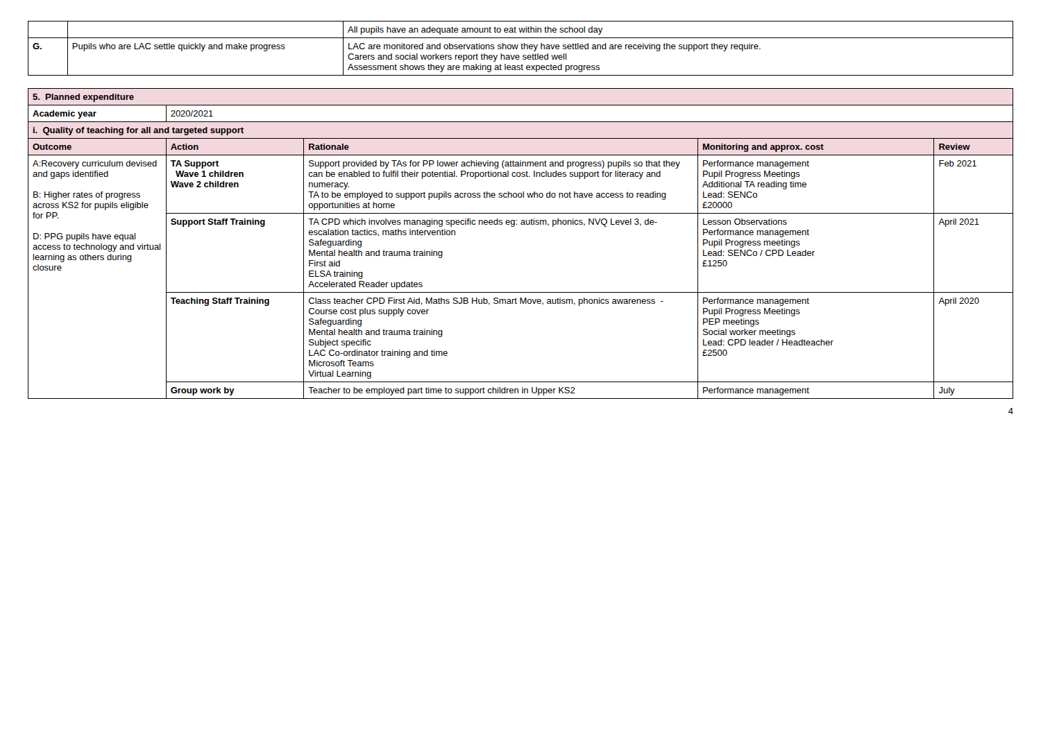| | | All pupils have an adequate amount to eat within the school day |
| G. | Pupils who are LAC settle quickly and make progress | LAC are monitored and observations show they have settled and are receiving the support they require. Carers and social workers report they have settled well Assessment shows they are making at least expected progress |
| 5. Planned expenditure |
| Academic year | 2020/2021 |
| i. Quality of teaching for all and targeted support |
| Outcome | Action | Rationale | Monitoring and approx. cost | Review |
| A:Recovery curriculum devised and gaps identified B: Higher rates of progress across KS2 for pupils eligible for PP. D: PPG pupils have equal access to technology and virtual learning as others during closure | TA Support Wave 1 children Wave 2 children | Support provided by TAs for PP lower achieving (attainment and progress) pupils so that they can be enabled to fulfil their potential. Proportional cost. Includes support for literacy and numeracy. TA to be employed to support pupils across the school who do not have access to reading opportunities at home | Performance management Pupil Progress Meetings Additional TA reading time Lead: SENCo £20000 | Feb 2021 |
| Support Staff Training | TA CPD which involves managing specific needs eg: autism, phonics, NVQ Level 3, de-escalation tactics, maths intervention Safeguarding Mental health and trauma training First aid ELSA training Accelerated Reader updates | Lesson Observations Performance management Pupil Progress meetings Lead: SENCo / CPD Leader £1250 | April 2021 |
| Teaching Staff Training | Class teacher CPD First Aid, Maths SJB Hub, Smart Move, autism, phonics awareness - Course cost plus supply cover Safeguarding Mental health and trauma training Subject specific LAC Co-ordinator training and time Microsoft Teams Virtual Learning | Performance management Pupil Progress Meetings PEP meetings Social worker meetings Lead: CPD leader / Headteacher £2500 | April 2020 |
| Group work by | Teacher to be employed part time to support children in Upper KS2 | Performance management | July |
4